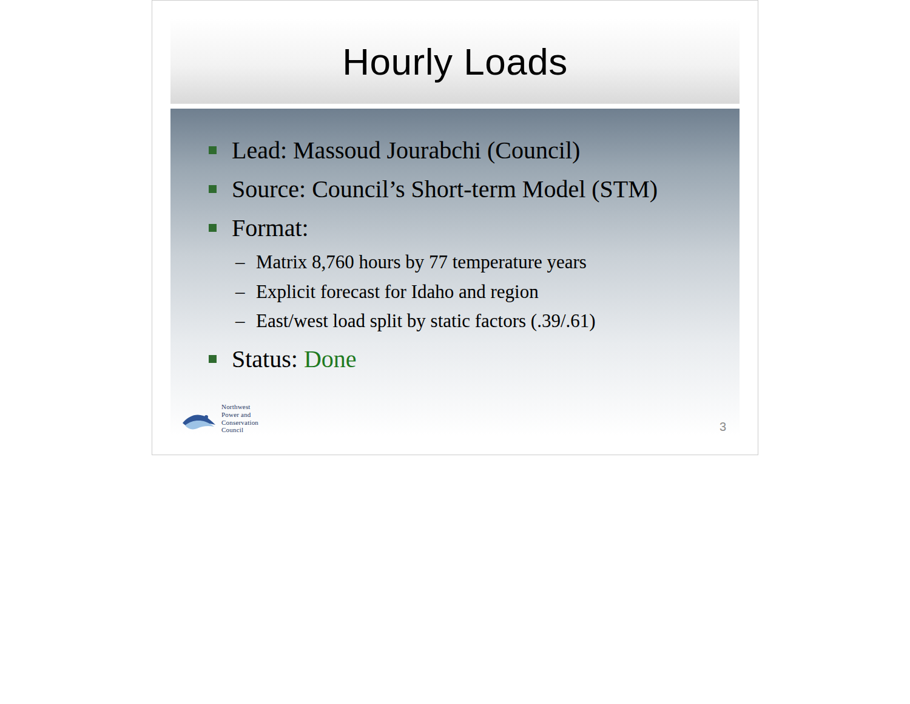Hourly Loads
Lead: Massoud Jourabchi (Council)
Source: Council’s Short-term Model (STM)
Format:
Matrix 8,760 hours by 77 temperature years
Explicit forecast for Idaho and region
East/west load split by static factors (.39/.61)
Status: Done
Northwest
Power and
Conservation
Council
3